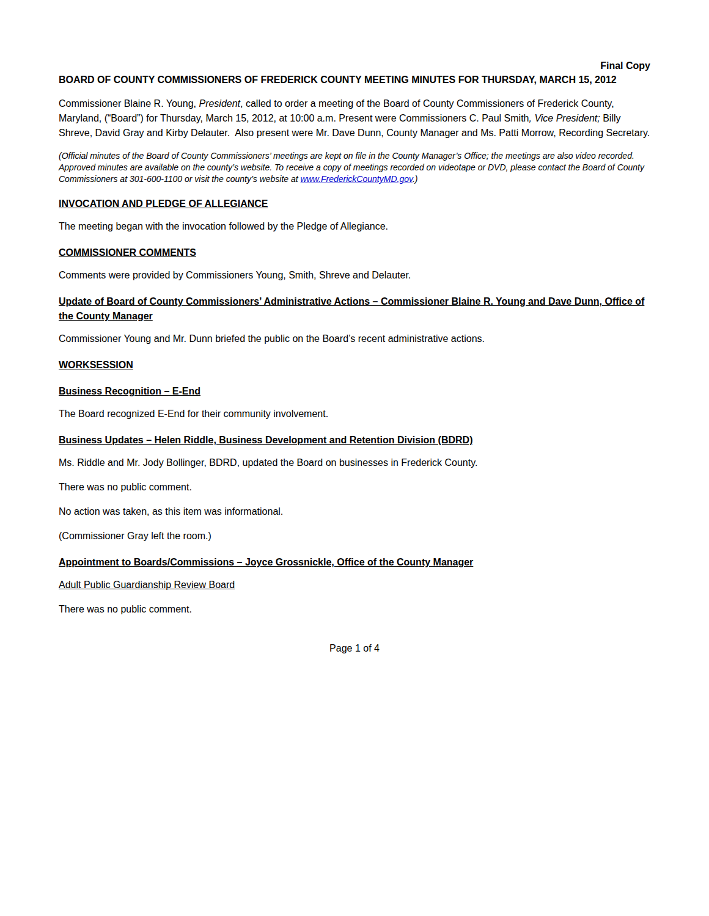Final Copy
BOARD OF COUNTY COMMISSIONERS OF FREDERICK COUNTY MEETING MINUTES FOR THURSDAY, MARCH 15, 2012
Commissioner Blaine R. Young, President, called to order a meeting of the Board of County Commissioners of Frederick County, Maryland, (“Board”) for Thursday, March 15, 2012, at 10:00 a.m. Present were Commissioners C. Paul Smith, Vice President; Billy Shreve, David Gray and Kirby Delauter. Also present were Mr. Dave Dunn, County Manager and Ms. Patti Morrow, Recording Secretary.
(Official minutes of the Board of County Commissioners’ meetings are kept on file in the County Manager’s Office; the meetings are also video recorded. Approved minutes are available on the county’s website. To receive a copy of meetings recorded on videotape or DVD, please contact the Board of County Commissioners at 301-600-1100 or visit the county’s website at www.FrederickCountyMD.gov.)
INVOCATION AND PLEDGE OF ALLEGIANCE
The meeting began with the invocation followed by the Pledge of Allegiance.
COMMISSIONER COMMENTS
Comments were provided by Commissioners Young, Smith, Shreve and Delauter.
Update of Board of County Commissioners’ Administrative Actions – Commissioner Blaine R. Young and Dave Dunn, Office of the County Manager
Commissioner Young and Mr. Dunn briefed the public on the Board’s recent administrative actions.
WORKSESSION
Business Recognition – E-End
The Board recognized E-End for their community involvement.
Business Updates – Helen Riddle, Business Development and Retention Division (BDRD)
Ms. Riddle and Mr. Jody Bollinger, BDRD, updated the Board on businesses in Frederick County.
There was no public comment.
No action was taken, as this item was informational.
(Commissioner Gray left the room.)
Appointment to Boards/Commissions – Joyce Grossnickle, Office of the County Manager
Adult Public Guardianship Review Board
There was no public comment.
Page 1 of 4